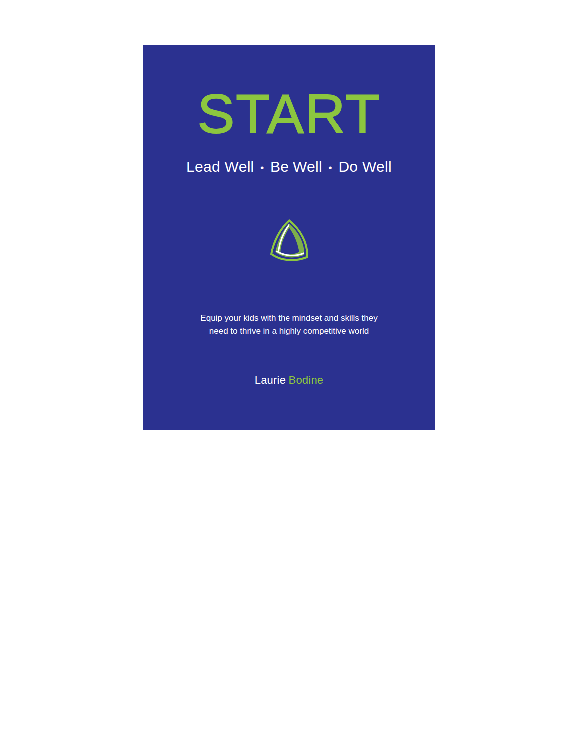START
Lead Well • Be Well • Do Well
Equip your kids with the mindset and skills they
need to thrive in a highly competitive world
Laurie Bodine